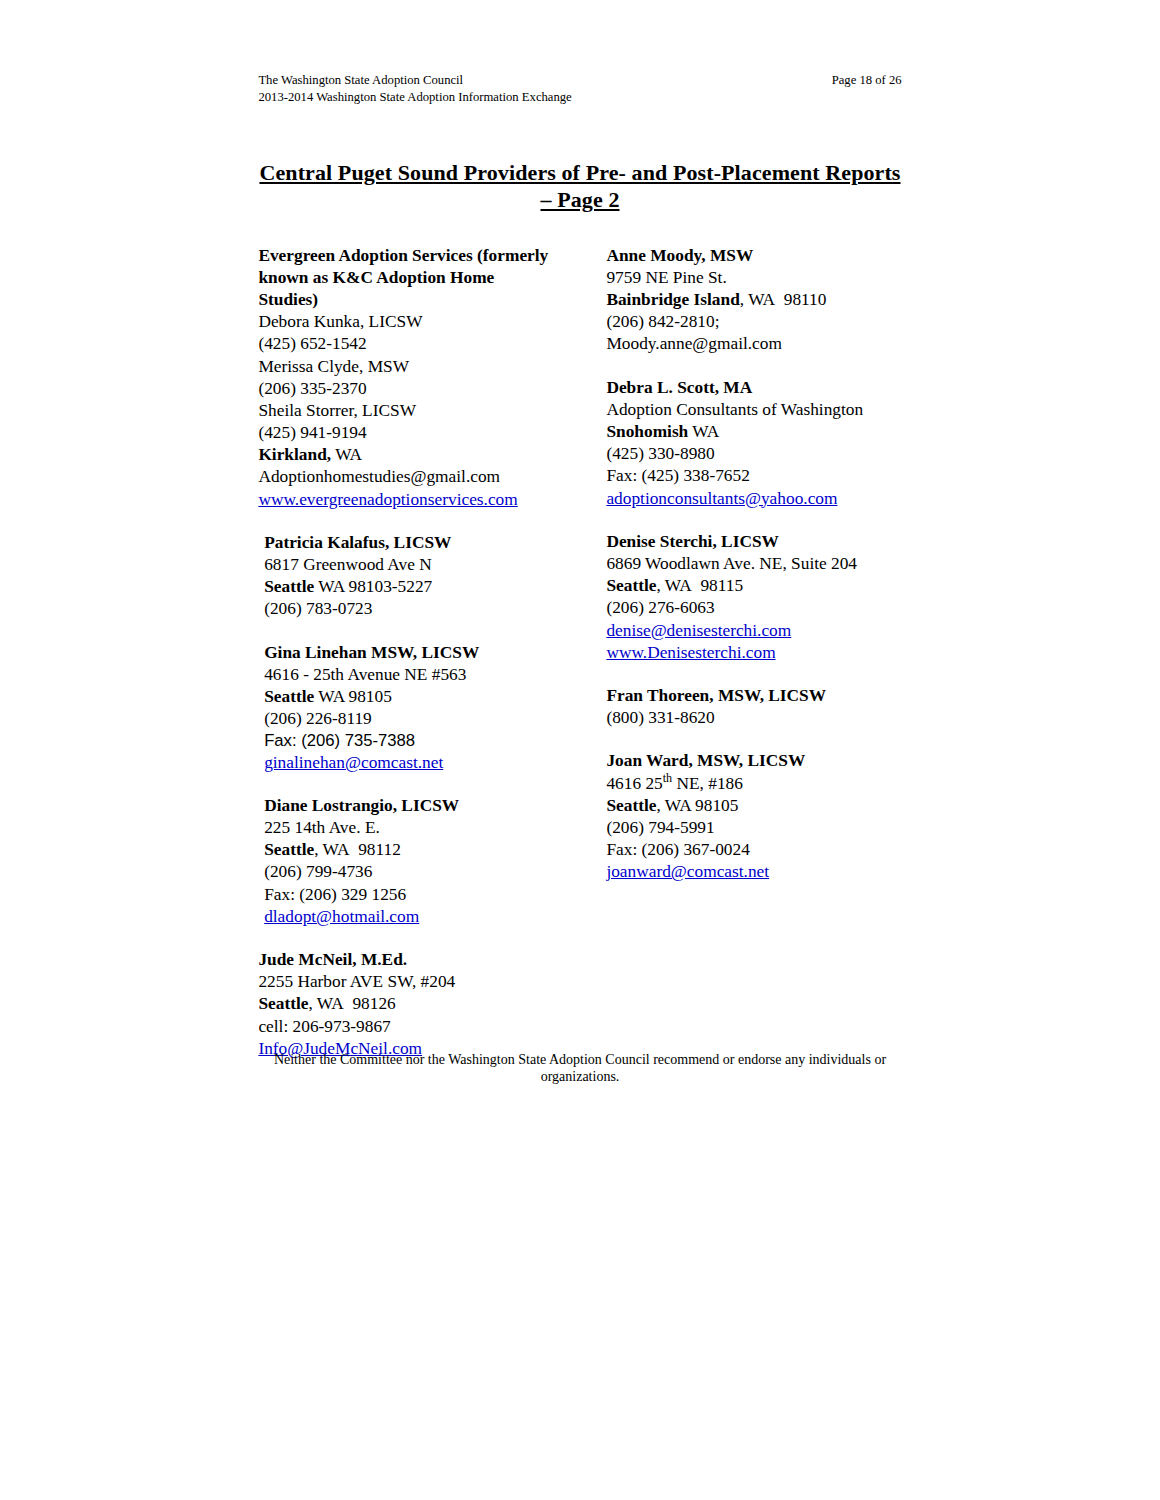Page 18 of 26
The Washington State Adoption Council
2013-2014 Washington State Adoption Information Exchange
Central Puget Sound Providers of Pre- and Post-Placement Reports – Page 2
Evergreen Adoption Services (formerly known as K&C Adoption Home Studies)
Debora Kunka, LICSW
(425) 652-1542
Merissa Clyde, MSW
(206) 335-2370
Sheila Storrer, LICSW
(425) 941-9194
Kirkland, WA
Adoptionhomestudies@gmail.com
www.evergreenadoptionservices.com
Patricia Kalafus, LICSW
6817 Greenwood Ave N
Seattle WA 98103-5227
(206) 783-0723
Gina Linehan MSW, LICSW
4616 - 25th Avenue NE #563
Seattle WA 98105
(206) 226-8119
Fax: (206) 735-7388
ginalinehan@comcast.net
Diane Lostrangio, LICSW
225 14th Ave. E.
Seattle, WA 98112
(206) 799-4736
Fax: (206) 329 1256
dladopt@hotmail.com
Jude McNeil, M.Ed.
2255 Harbor AVE SW, #204
Seattle, WA 98126
cell: 206-973-9867
Info@JudeMcNeil.com
Anne Moody, MSW
9759 NE Pine St.
Bainbridge Island, WA 98110
(206) 842-2810;
Moody.anne@gmail.com
Debra L. Scott, MA
Adoption Consultants of Washington
Snohomish WA
(425) 330-8980
Fax: (425) 338-7652
adoptionconsultants@yahoo.com
Denise Sterchi, LICSW
6869 Woodlawn Ave. NE, Suite 204
Seattle, WA 98115
(206) 276-6063
denise@denisesterchi.com
www.Denisesterchi.com
Fran Thoreen, MSW, LICSW
(800) 331-8620
Joan Ward, MSW, LICSW
4616 25th NE, #186
Seattle, WA 98105
(206) 794-5991
Fax: (206) 367-0024
joanward@comcast.net
Neither the Committee nor the Washington State Adoption Council recommend or endorse any individuals or organizations.